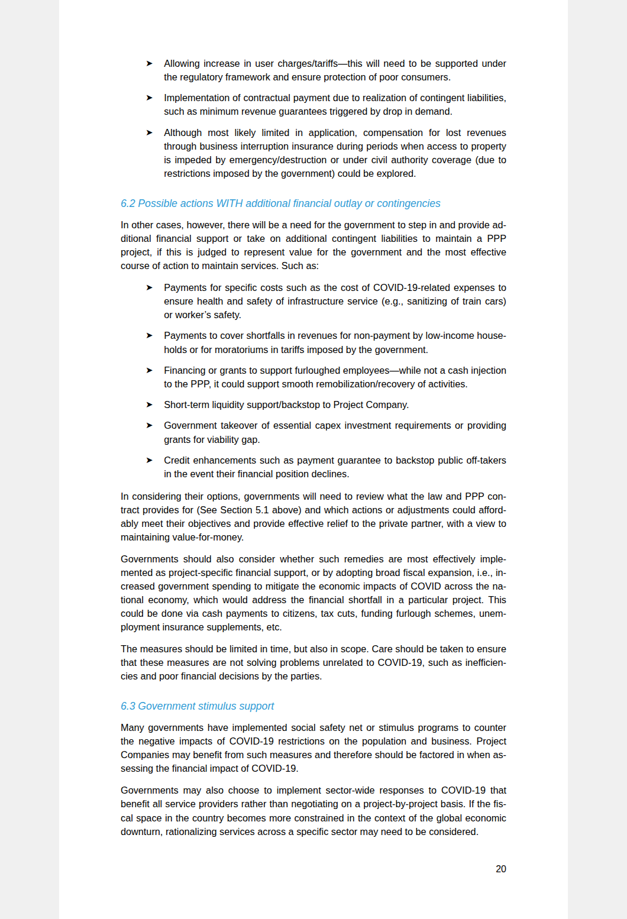Allowing increase in user charges/tariffs—this will need to be supported under the regulatory framework and ensure protection of poor consumers.
Implementation of contractual payment due to realization of contingent liabilities, such as minimum revenue guarantees triggered by drop in demand.
Although most likely limited in application, compensation for lost revenues through business interruption insurance during periods when access to property is impeded by emergency/destruction or under civil authority coverage (due to restrictions imposed by the government) could be explored.
6.2 Possible actions WITH additional financial outlay or contingencies
In other cases, however, there will be a need for the government to step in and provide additional financial support or take on additional contingent liabilities to maintain a PPP project, if this is judged to represent value for the government and the most effective course of action to maintain services. Such as:
Payments for specific costs such as the cost of COVID-19-related expenses to ensure health and safety of infrastructure service (e.g., sanitizing of train cars) or worker’s safety.
Payments to cover shortfalls in revenues for non-payment by low-income households or for moratoriums in tariffs imposed by the government.
Financing or grants to support furloughed employees—while not a cash injection to the PPP, it could support smooth remobilization/recovery of activities.
Short-term liquidity support/backstop to Project Company.
Government takeover of essential capex investment requirements or providing grants for viability gap.
Credit enhancements such as payment guarantee to backstop public off-takers in the event their financial position declines.
In considering their options, governments will need to review what the law and PPP contract provides for (See Section 5.1 above) and which actions or adjustments could affordably meet their objectives and provide effective relief to the private partner, with a view to maintaining value-for-money.
Governments should also consider whether such remedies are most effectively implemented as project-specific financial support, or by adopting broad fiscal expansion, i.e., increased government spending to mitigate the economic impacts of COVID across the national economy, which would address the financial shortfall in a particular project. This could be done via cash payments to citizens, tax cuts, funding furlough schemes, unemployment insurance supplements, etc.
The measures should be limited in time, but also in scope. Care should be taken to ensure that these measures are not solving problems unrelated to COVID-19, such as inefficiencies and poor financial decisions by the parties.
6.3 Government stimulus support
Many governments have implemented social safety net or stimulus programs to counter the negative impacts of COVID-19 restrictions on the population and business. Project Companies may benefit from such measures and therefore should be factored in when assessing the financial impact of COVID-19.
Governments may also choose to implement sector-wide responses to COVID-19 that benefit all service providers rather than negotiating on a project-by-project basis. If the fiscal space in the country becomes more constrained in the context of the global economic downturn, rationalizing services across a specific sector may need to be considered.
20